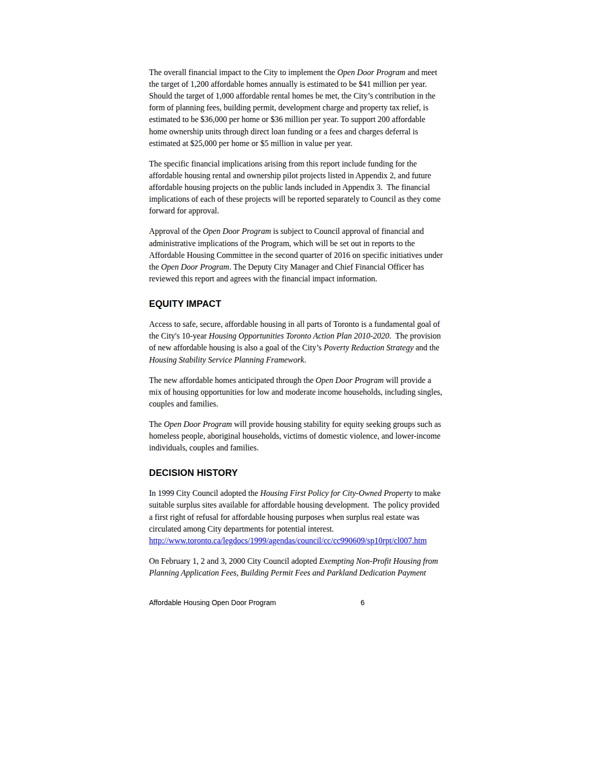The overall financial impact to the City to implement the Open Door Program and meet the target of 1,200 affordable homes annually is estimated to be $41 million per year. Should the target of 1,000 affordable rental homes be met, the City’s contribution in the form of planning fees, building permit, development charge and property tax relief, is estimated to be $36,000 per home or $36 million per year. To support 200 affordable home ownership units through direct loan funding or a fees and charges deferral is estimated at $25,000 per home or $5 million in value per year.
The specific financial implications arising from this report include funding for the affordable housing rental and ownership pilot projects listed in Appendix 2, and future affordable housing projects on the public lands included in Appendix 3. The financial implications of each of these projects will be reported separately to Council as they come forward for approval.
Approval of the Open Door Program is subject to Council approval of financial and administrative implications of the Program, which will be set out in reports to the Affordable Housing Committee in the second quarter of 2016 on specific initiatives under the Open Door Program. The Deputy City Manager and Chief Financial Officer has reviewed this report and agrees with the financial impact information.
EQUITY IMPACT
Access to safe, secure, affordable housing in all parts of Toronto is a fundamental goal of the City's 10-year Housing Opportunities Toronto Action Plan 2010-2020. The provision of new affordable housing is also a goal of the City’s Poverty Reduction Strategy and the Housing Stability Service Planning Framework.
The new affordable homes anticipated through the Open Door Program will provide a mix of housing opportunities for low and moderate income households, including singles, couples and families.
The Open Door Program will provide housing stability for equity seeking groups such as homeless people, aboriginal households, victims of domestic violence, and lower-income individuals, couples and families.
DECISION HISTORY
In 1999 City Council adopted the Housing First Policy for City-Owned Property to make suitable surplus sites available for affordable housing development. The policy provided a first right of refusal for affordable housing purposes when surplus real estate was circulated among City departments for potential interest.
http://www.toronto.ca/legdocs/1999/agendas/council/cc/cc990609/sp10rpt/cl007.htm
On February 1, 2 and 3, 2000 City Council adopted Exempting Non-Profit Housing from Planning Application Fees, Building Permit Fees and Parkland Dedication Payment
Affordable Housing Open Door Program 6